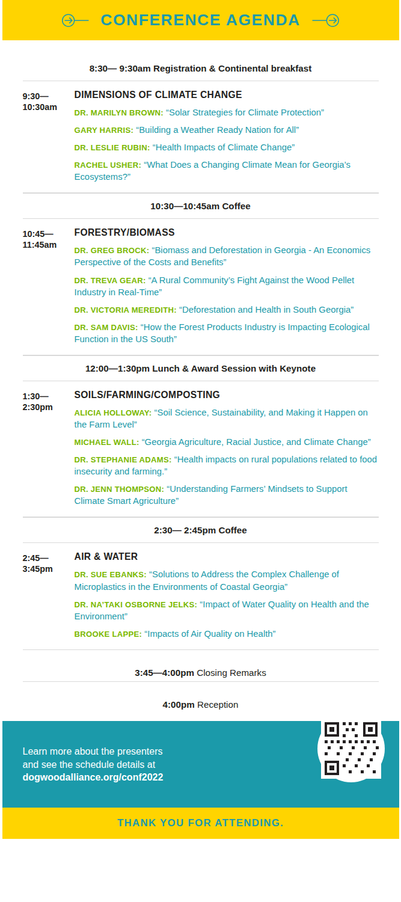Conference Agenda
8:30— 9:30am Registration & Continental breakfast
9:30—
10:30am
Dimensions of Climate Change
Dr. Marilyn Brown: “Solar Strategies for Climate Protection”
Gary Harris: “Building a Weather Ready Nation for All”
Dr. Leslie Rubin: “Health Impacts of Climate Change”
Rachel Usher: “What Does a Changing Climate Mean for Georgia’s Ecosystems?”
10:30—10:45am Coffee
10:45—
11:45am
Forestry/Biomass
Dr. Greg Brock: “Biomass and Deforestation in Georgia - An Economics Perspective of the Costs and Benefits”
Dr. Treva Gear: “A Rural Community’s Fight Against the Wood Pellet Industry in Real-Time”
Dr. Victoria Meredith: “Deforestation and Health in South Georgia”
Dr. Sam Davis: “How the Forest Products Industry is Impacting Ecological Function in the US South”
12:00—1:30pm Lunch & Award Session with Keynote
1:30—
2:30pm
Soils/Farming/Composting
Alicia Holloway: “Soil Science, Sustainability, and Making it Happen on the Farm Level”
Michael Wall: “Georgia Agriculture, Racial Justice, and Climate Change”
Dr. Stephanie Adams: “Health impacts on rural populations related to food insecurity and farming.”
Dr. Jenn Thompson: “Understanding Farmers’ Mindsets to Support Climate Smart Agriculture”
2:30— 2:45pm Coffee
2:45—
3:45pm
Air & Water
Dr. Sue Ebanks: “Solutions to Address the Complex Challenge of Microplastics in the Environments of Coastal Georgia”
Dr. Na’Taki Osborne Jelks: “Impact of Water Quality on Health and the Environment”
Brooke Lappe: “Impacts of Air Quality on Health”
3:45—4:00pm Closing Remarks
4:00pm Reception
Learn more about the presenters
and see the schedule details at
dogwoodalliance.org/conf2022
Thank you for attending.